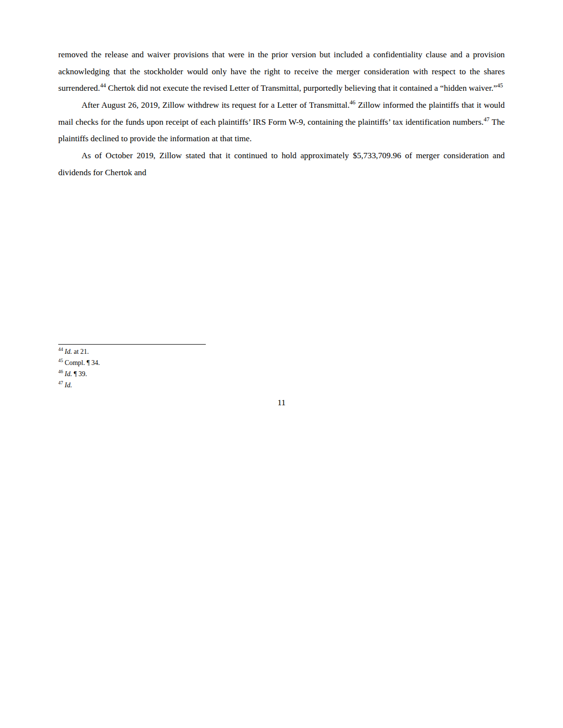removed the release and waiver provisions that were in the prior version but included a confidentiality clause and a provision acknowledging that the stockholder would only have the right to receive the merger consideration with respect to the shares surrendered.44 Chertok did not execute the revised Letter of Transmittal, purportedly believing that it contained a “hidden waiver.”45
After August 26, 2019, Zillow withdrew its request for a Letter of Transmittal.46 Zillow informed the plaintiffs that it would mail checks for the funds upon receipt of each plaintiffs’ IRS Form W-9, containing the plaintiffs’ tax identification numbers.47 The plaintiffs declined to provide the information at that time.
As of October 2019, Zillow stated that it continued to hold approximately $5,733,709.96 of merger consideration and dividends for Chertok and
44 Id. at 21.
45 Compl. ¶ 34.
46 Id. ¶ 39.
47 Id.
11